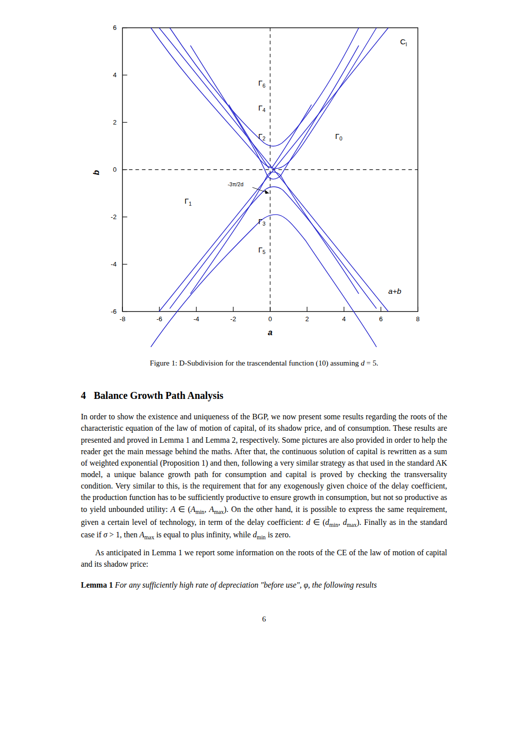6 4 2 0 -2 -4 -6 -8 -6 -4 -2 0 2 4 6 8 a b Cl Γ6 Γ4 Γ2 Γ0 Γ1 Γ3 Γ5 a+b -3π/2d
Figure 1: D-Subdivision for the trascendental function (10) assuming d = 5.
4 Balance Growth Path Analysis
In order to show the existence and uniqueness of the BGP, we now present some results regarding the roots of the characteristic equation of the law of motion of capital, of its shadow price, and of consumption. These results are presented and proved in Lemma 1 and Lemma 2, respectively. Some pictures are also provided in order to help the reader get the main message behind the maths. After that, the continuous solution of capital is rewritten as a sum of weighted exponential (Proposition 1) and then, following a very similar strategy as that used in the standard AK model, a unique balance growth path for consumption and capital is proved by checking the transversality condition. Very similar to this, is the requirement that for any exogenously given choice of the delay coefficient, the production function has to be sufficiently productive to ensure growth in consumption, but not so productive as to yield unbounded utility: A ∈ (Amin, Amax). On the other hand, it is possible to express the same requirement, given a certain level of technology, in term of the delay coefficient: d ∈ (dmin, dmax). Finally as in the standard case if σ > 1, then Amax is equal to plus infinity, while dmin is zero.
As anticipated in Lemma 1 we report some information on the roots of the CE of the law of motion of capital and its shadow price:
Lemma 1 For any sufficiently high rate of depreciation "before use", φ, the following results
6